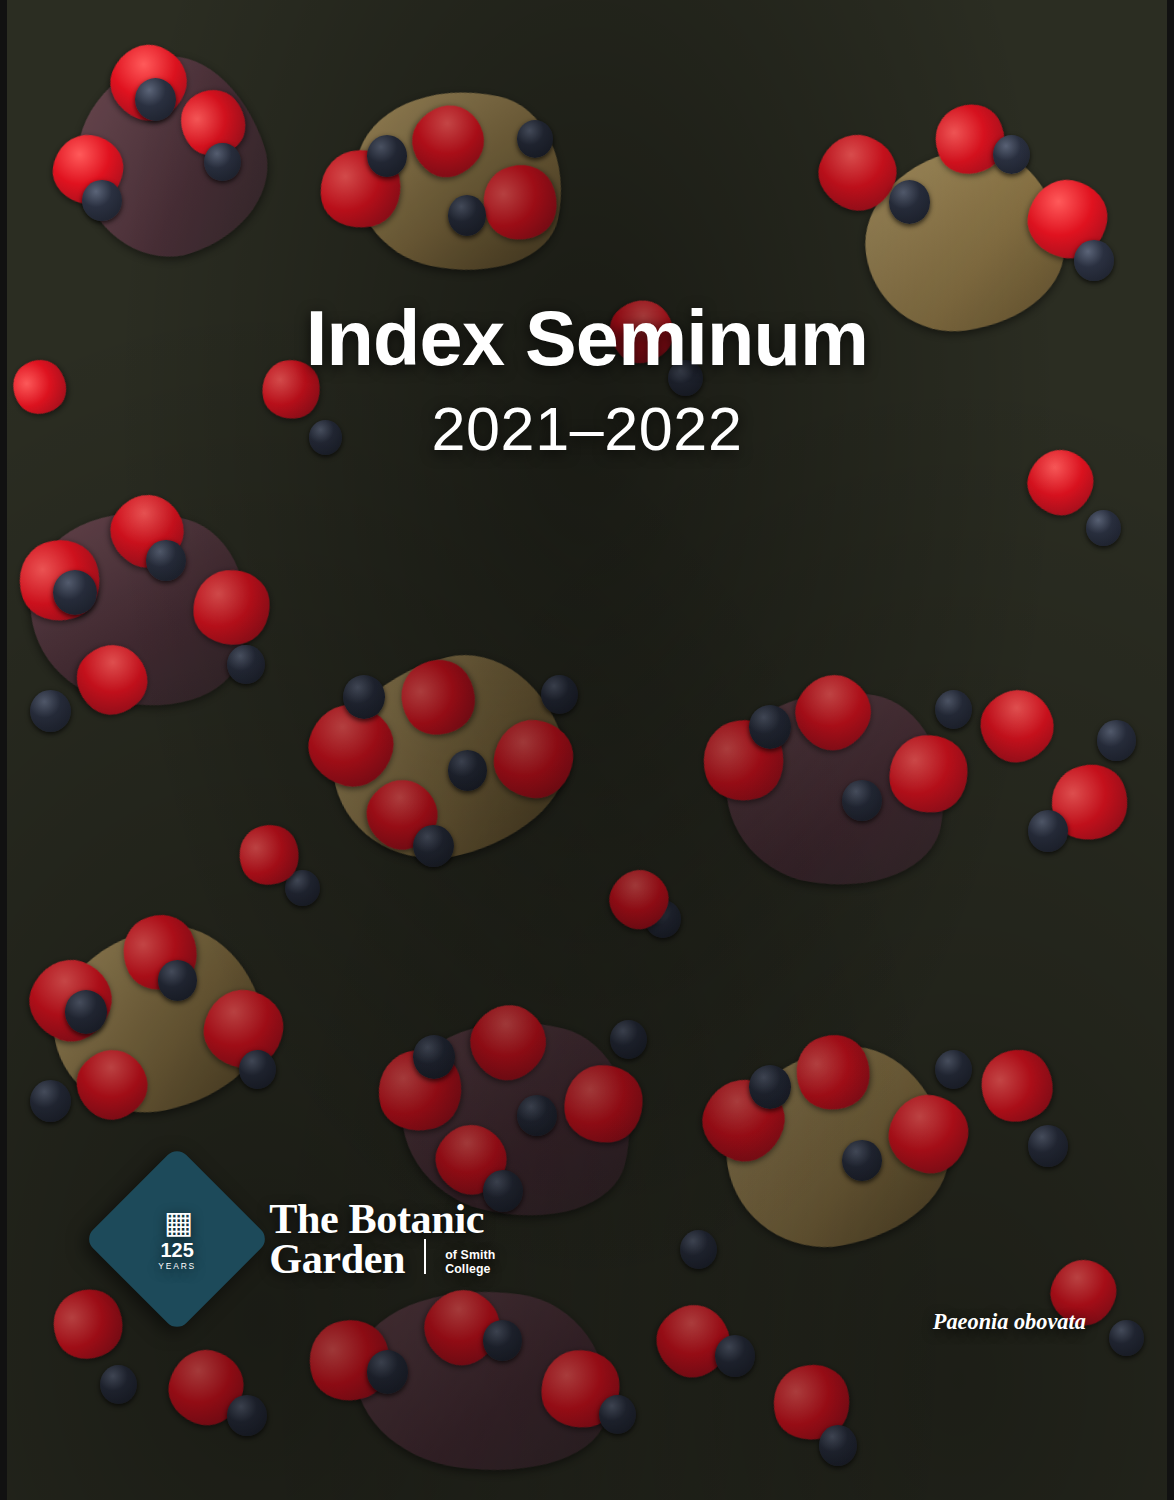Index Seminum2021–2022
▦ 125 YEARS
The Botanic Garden of Smith
College
Paeonia obovata
125 Years. The Botanic Garden of Smith College.